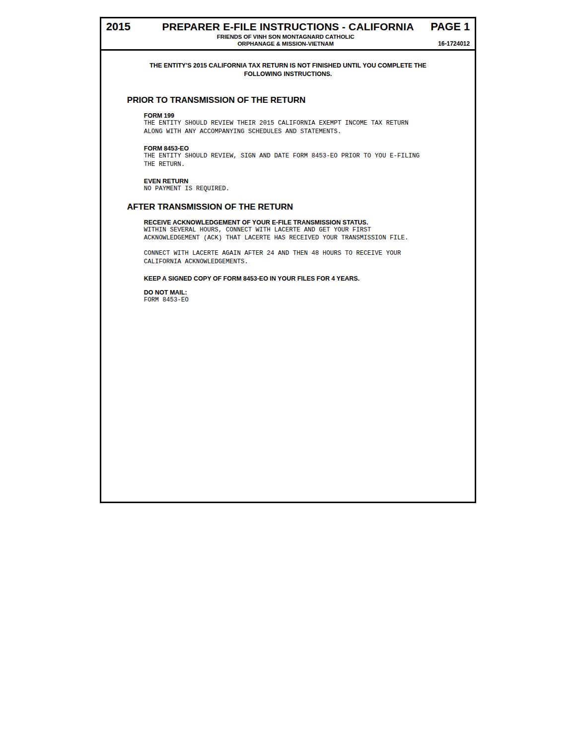2015
PREPARER E-FILE INSTRUCTIONS - CALIFORNIA
PAGE 1
FRIENDS OF VINH SON MONTAGNARD CATHOLIC
ORPHANAGE & MISSION-VIETNAM
16-1724012
THE ENTITY'S 2015 CALIFORNIA TAX RETURN IS NOT FINISHED UNTIL YOU COMPLETE THE
FOLLOWING INSTRUCTIONS.
PRIOR TO TRANSMISSION OF THE RETURN
FORM 199
THE ENTITY SHOULD REVIEW THEIR 2015 CALIFORNIA EXEMPT INCOME TAX RETURN ALONG WITH ANY ACCOMPANYING SCHEDULES AND STATEMENTS.
FORM 8453-EO
THE ENTITY SHOULD REVIEW, SIGN AND DATE FORM 8453-EO PRIOR TO YOU E-FILING THE RETURN.
EVEN RETURN
NO PAYMENT IS REQUIRED.
AFTER TRANSMISSION OF THE RETURN
RECEIVE ACKNOWLEDGEMENT OF YOUR E-FILE TRANSMISSION STATUS.
WITHIN SEVERAL HOURS, CONNECT WITH LACERTE AND GET YOUR FIRST ACKNOWLEDGEMENT (ACK) THAT LACERTE HAS RECEIVED YOUR TRANSMISSION FILE.
CONNECT WITH LACERTE AGAIN AFTER 24 AND THEN 48 HOURS TO RECEIVE YOUR CALIFORNIA ACKNOWLEDGEMENTS.
KEEP A SIGNED COPY OF FORM 8453-EO IN YOUR FILES FOR 4 YEARS.
DO NOT MAIL:
FORM 8453-EO